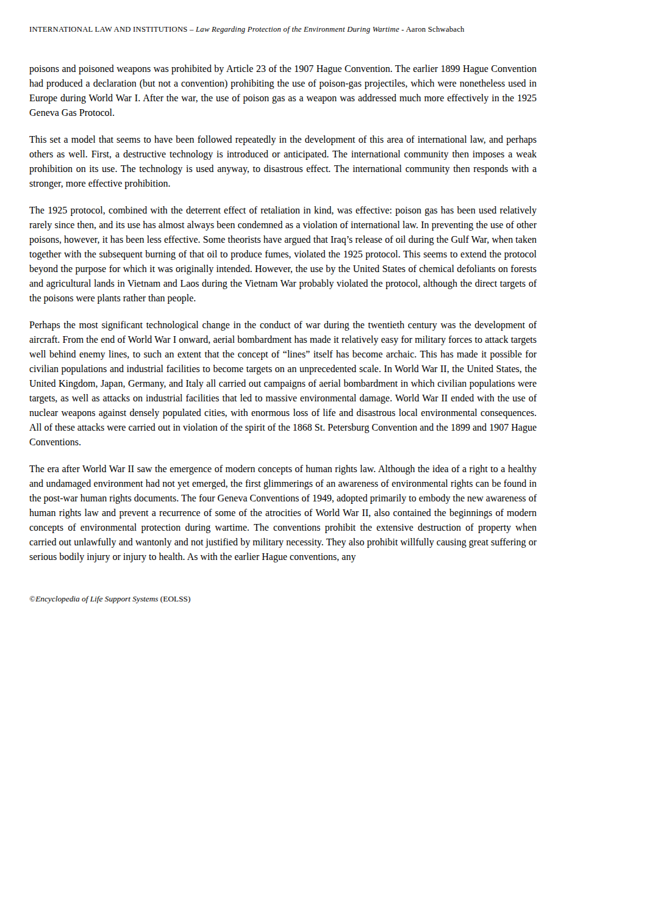INTERNATIONAL LAW AND INSTITUTIONS – Law Regarding Protection of the Environment During Wartime - Aaron Schwabach
poisons and poisoned weapons was prohibited by Article 23 of the 1907 Hague Convention. The earlier 1899 Hague Convention had produced a declaration (but not a convention) prohibiting the use of poison-gas projectiles, which were nonetheless used in Europe during World War I. After the war, the use of poison gas as a weapon was addressed much more effectively in the 1925 Geneva Gas Protocol.
This set a model that seems to have been followed repeatedly in the development of this area of international law, and perhaps others as well. First, a destructive technology is introduced or anticipated. The international community then imposes a weak prohibition on its use. The technology is used anyway, to disastrous effect. The international community then responds with a stronger, more effective prohibition.
The 1925 protocol, combined with the deterrent effect of retaliation in kind, was effective: poison gas has been used relatively rarely since then, and its use has almost always been condemned as a violation of international law. In preventing the use of other poisons, however, it has been less effective. Some theorists have argued that Iraq’s release of oil during the Gulf War, when taken together with the subsequent burning of that oil to produce fumes, violated the 1925 protocol. This seems to extend the protocol beyond the purpose for which it was originally intended. However, the use by the United States of chemical defoliants on forests and agricultural lands in Vietnam and Laos during the Vietnam War probably violated the protocol, although the direct targets of the poisons were plants rather than people.
Perhaps the most significant technological change in the conduct of war during the twentieth century was the development of aircraft. From the end of World War I onward, aerial bombardment has made it relatively easy for military forces to attack targets well behind enemy lines, to such an extent that the concept of “lines” itself has become archaic. This has made it possible for civilian populations and industrial facilities to become targets on an unprecedented scale. In World War II, the United States, the United Kingdom, Japan, Germany, and Italy all carried out campaigns of aerial bombardment in which civilian populations were targets, as well as attacks on industrial facilities that led to massive environmental damage. World War II ended with the use of nuclear weapons against densely populated cities, with enormous loss of life and disastrous local environmental consequences. All of these attacks were carried out in violation of the spirit of the 1868 St. Petersburg Convention and the 1899 and 1907 Hague Conventions.
The era after World War II saw the emergence of modern concepts of human rights law. Although the idea of a right to a healthy and undamaged environment had not yet emerged, the first glimmerings of an awareness of environmental rights can be found in the post-war human rights documents. The four Geneva Conventions of 1949, adopted primarily to embody the new awareness of human rights law and prevent a recurrence of some of the atrocities of World War II, also contained the beginnings of modern concepts of environmental protection during wartime. The conventions prohibit the extensive destruction of property when carried out unlawfully and wantonly and not justified by military necessity. They also prohibit willfully causing great suffering or serious bodily injury or injury to health. As with the earlier Hague conventions, any
©Encyclopedia of Life Support Systems (EOLSS)